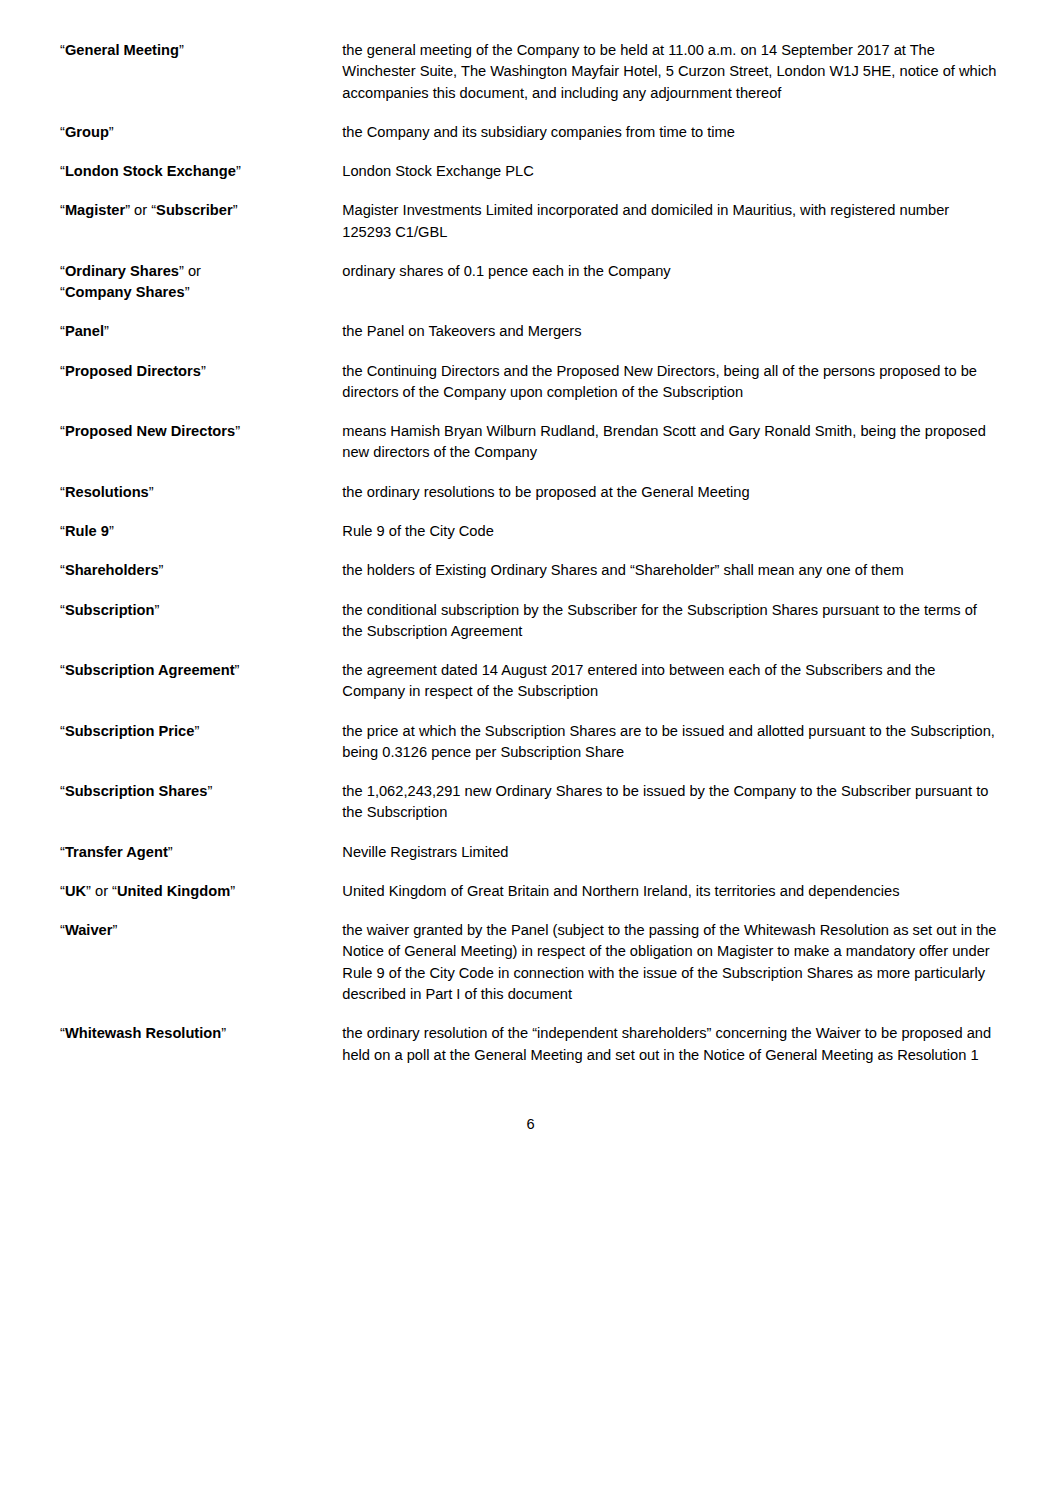| “ General Meeting ” | the general meeting of the Company to be held at 11.00 a.m. on 14 September 2017 at The Winchester Suite, The Washington Mayfair Hotel, 5 Curzon Street, London W1J 5HE, notice of which accompanies this document, and including any adjournment thereof |
| “ Group ” | the Company and its subsidiary companies from time to time |
| “ London Stock Exchange ” | London Stock Exchange PLC |
| “ Magister ” or “ Subscriber ” | Magister Investments Limited incorporated and domiciled in Mauritius, with registered number 125293 C1/GBL |
| “ Ordinary Shares ” or “ Company Shares ” | ordinary shares of 0.1 pence each in the Company |
| “ Panel ” | the Panel on Takeovers and Mergers |
| “ Proposed Directors ” | the Continuing Directors and the Proposed New Directors, being all of the persons proposed to be directors of the Company upon completion of the Subscription |
| “ Proposed New Directors ” | means Hamish Bryan Wilburn Rudland, Brendan Scott and Gary Ronald Smith, being the proposed new directors of the Company |
| “ Resolutions ” | the ordinary resolutions to be proposed at the General Meeting |
| “ Rule 9 ” | Rule 9 of the City Code |
| “ Shareholders ” | the holders of Existing Ordinary Shares and “Shareholder” shall mean any one of them |
| “ Subscription ” | the conditional subscription by the Subscriber for the Subscription Shares pursuant to the terms of the Subscription Agreement |
| “ Subscription Agreement ” | the agreement dated 14 August 2017 entered into between each of the Subscribers and the Company in respect of the Subscription |
| “ Subscription Price ” | the price at which the Subscription Shares are to be issued and allotted pursuant to the Subscription, being 0.3126 pence per Subscription Share |
| “ Subscription Shares ” | the 1,062,243,291 new Ordinary Shares to be issued by the Company to the Subscriber pursuant to the Subscription |
| “ Transfer Agent ” | Neville Registrars Limited |
| “ UK ” or “ United Kingdom ” | United Kingdom of Great Britain and Northern Ireland, its territories and dependencies |
| “ Waiver ” | the waiver granted by the Panel (subject to the passing of the Whitewash Resolution as set out in the Notice of General Meeting) in respect of the obligation on Magister to make a mandatory offer under Rule 9 of the City Code in connection with the issue of the Subscription Shares as more particularly described in Part I of this document |
| “ Whitewash Resolution ” | the ordinary resolution of the “independent shareholders” concerning the Waiver to be proposed and held on a poll at the General Meeting and set out in the Notice of General Meeting as Resolution 1 |
6